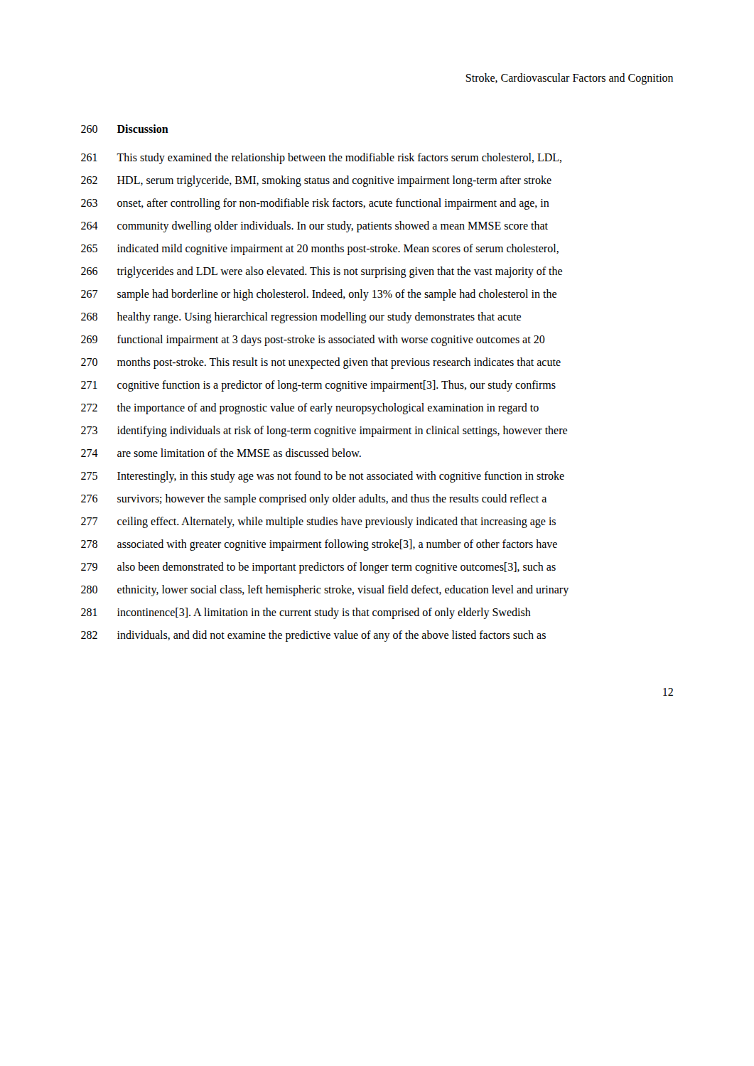Stroke, Cardiovascular Factors and Cognition
260
Discussion
261 This study examined the relationship between the modifiable risk factors serum cholesterol, LDL,
262 HDL, serum triglyceride, BMI, smoking status and cognitive impairment long-term after stroke
263 onset, after controlling for non-modifiable risk factors, acute functional impairment and age, in
264 community dwelling older individuals. In our study, patients showed a mean MMSE score that
265 indicated mild cognitive impairment at 20 months post-stroke. Mean scores of serum cholesterol,
266 triglycerides and LDL were also elevated. This is not surprising given that the vast majority of the
267 sample had borderline or high cholesterol. Indeed, only 13% of the sample had cholesterol in the
268 healthy range. Using hierarchical regression modelling our study demonstrates that acute
269 functional impairment at 3 days post-stroke is associated with worse cognitive outcomes at 20
270 months post-stroke. This result is not unexpected given that previous research indicates that acute
271 cognitive function is a predictor of long-term cognitive impairment[3]. Thus, our study confirms
272 the importance of and prognostic value of early neuropsychological examination in regard to
273 identifying individuals at risk of long-term cognitive impairment in clinical settings, however there
274 are some limitation of the MMSE as discussed below.
275 Interestingly, in this study age was not found to be not associated with cognitive function in stroke
276 survivors; however the sample comprised only older adults, and thus the results could reflect a
277 ceiling effect. Alternately, while multiple studies have previously indicated that increasing age is
278 associated with greater cognitive impairment following stroke[3], a number of other factors have
279 also been demonstrated to be important predictors of longer term cognitive outcomes[3], such as
280 ethnicity, lower social class, left hemispheric stroke, visual field defect, education level and urinary
281 incontinence[3]. A limitation in the current study is that comprised of only elderly Swedish
282 individuals, and did not examine the predictive value of any of the above listed factors such as
12